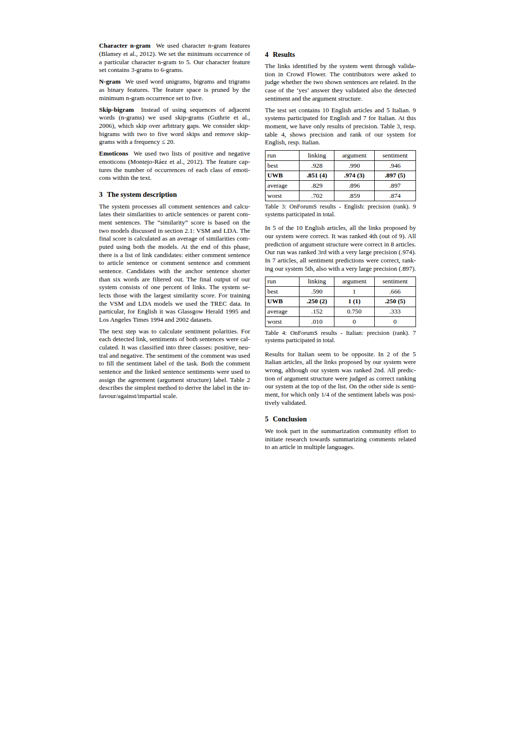Character n-gram We used character n-gram features (Blamey et al., 2012). We set the minimum occurrence of a particular character n-gram to 5. Our character feature set contains 3-grams to 6-grams.
N-gram We used word unigrams, bigrams and trigrams as binary features. The feature space is pruned by the minimum n-gram occurrence set to five.
Skip-bigram Instead of using sequences of adjacent words (n-grams) we used skip-grams (Guthrie et al., 2006), which skip over arbitrary gaps. We consider skip-bigrams with two to five word skips and remove skip-grams with a frequency ≤ 20.
Emoticons We used two lists of positive and negative emoticons (Montejo-Ráez et al., 2012). The feature captures the number of occurrences of each class of emoticons within the text.
3 The system description
The system processes all comment sentences and calculates their similarities to article sentences or parent comment sentences. The ”similarity” score is based on the two models discussed in section 2.1: VSM and LDA. The final score is calculated as an average of similarities computed using both the models. At the end of this phase, there is a list of link candidates: either comment sentence to article sentence or comment sentence and comment sentence. Candidates with the anchor sentence shorter than six words are filtered out. The final output of our system consists of one percent of links. The system selects those with the largest similarity score. For training the VSM and LDA models we used the TREC data. In particular, for English it was Glassgow Herald 1995 and Los Angeles Times 1994 and 2002 datasets.
The next step was to calculate sentiment polarities. For each detected link, sentiments of both sentences were calculated. It was classified into three classes: positive, neutral and negative. The sentiment of the comment was used to fill the sentiment label of the task. Both the comment sentence and the linked sentence sentiments were used to assign the agreement (argument structure) label. Table 2 describes the simplest method to derive the label in the in-favour/against/impartial scale.
4 Results
The links identified by the system went through validation in Crowd Flower. The contributors were asked to judge whether the two shown sentences are related. In the case of the ‘yes’ answer they validated also the detected sentiment and the argument structure.
The test set contains 10 English articles and 5 Italian. 9 systems participated for English and 7 for Italian. At this moment, we have only results of precision. Table 3, resp. table 4, shows precision and rank of our system for English, resp. Italian.
| run | linking | argument | sentiment |
| --- | --- | --- | --- |
| best | .928 | .990 | .946 |
| UWB | .851 (4) | .974 (3) | .897 (5) |
| average | .829 | .896 | .897 |
| worst | .702 | .859 | .874 |
Table 3: OnForumS results - English: precision (rank). 9 systems participated in total.
In 5 of the 10 English articles, all the links proposed by our system were correct. It was ranked 4th (out of 9). All prediction of argument structure were correct in 8 articles. Our run was ranked 3rd with a very large precision (.974). In 7 articles, all sentiment predictions were correct, ranking our system 5th, also with a very large precision (.897).
| run | linking | argument | sentiment |
| --- | --- | --- | --- |
| best | .590 | 1 | .666 |
| UWB | .250 (2) | 1 (1) | .250 (5) |
| average | .152 | 0.750 | .333 |
| worst | .010 | 0 | 0 |
Table 4: OnForumS results - Italian: precision (rank). 7 systems participated in total.
Results for Italian seem to be opposite. In 2 of the 5 Italian articles, all the links proposed by our system were wrong, although our system was ranked 2nd. All prediction of argument structure were judged as correct ranking our system at the top of the list. On the other side is sentiment, for which only 1/4 of the sentiment labels was positively validated.
5 Conclusion
We took part in the summarization community effort to initiate research towards summarizing comments related to an article in multiple languages.